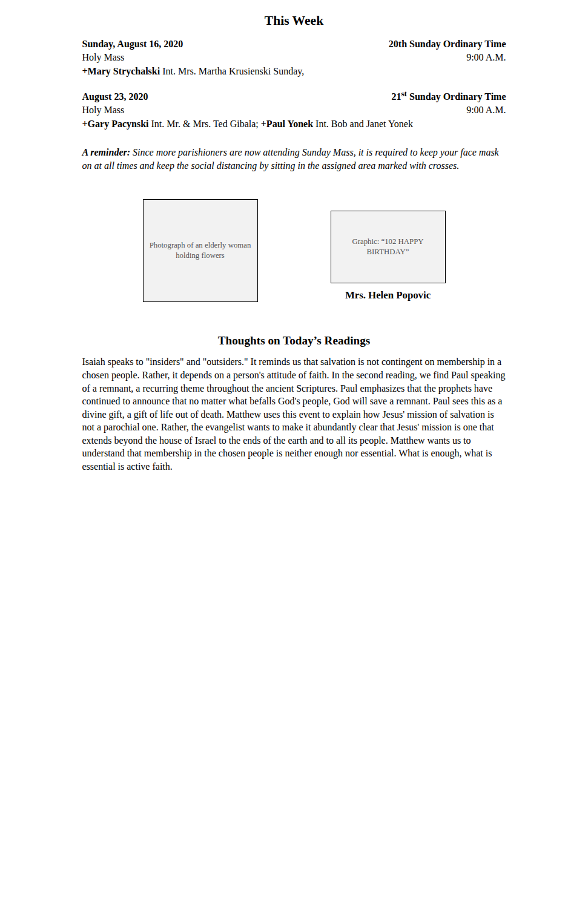This Week
Sunday, August 16, 2020 20th Sunday Ordinary Time
Holy Mass 9:00 A.M.
+Mary Strychalski Int. Mrs. Martha Krusienski Sunday,
August 23, 2020 21st Sunday Ordinary Time
Holy Mass 9:00 A.M.
+Gary Pacynski Int. Mr. & Mrs. Ted Gibala; +Paul Yonek Int. Bob and Janet Yonek
A reminder: Since more parishioners are now attending Sunday Mass, it is required to keep your face mask on at all times and keep the social distancing by sitting in the assigned area marked with crosses.
Photograph of an elderly woman holding flowers
Graphic: “102 HAPPY BIRTHDAY”
Mrs. Helen Popovic
Thoughts on Today’s Readings
Isaiah speaks to "insiders" and "outsiders." It reminds us that salvation is not contingent on membership in a chosen people. Rather, it depends on a person's attitude of faith. In the second reading, we find Paul speaking of a remnant, a recurring theme throughout the ancient Scriptures. Paul emphasizes that the prophets have continued to announce that no matter what befalls God's people, God will save a remnant. Paul sees this as a divine gift, a gift of life out of death. Matthew uses this event to explain how Jesus' mission of salvation is not a parochial one. Rather, the evangelist wants to make it abundantly clear that Jesus' mission is one that extends beyond the house of Israel to the ends of the earth and to all its people. Matthew wants us to understand that membership in the chosen people is neither enough nor essential. What is enough, what is essential is active faith.